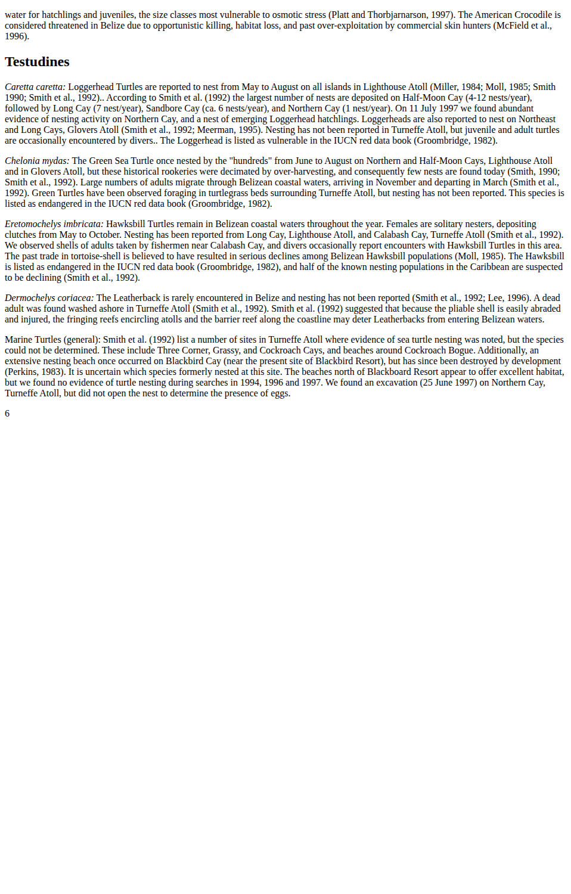water for hatchlings and juveniles, the size classes most vulnerable to osmotic stress (Platt and Thorbjarnarson, 1997). The American Crocodile is considered threatened in Belize due to opportunistic killing, habitat loss, and past over-exploitation by commercial skin hunters (McField et al., 1996).
Testudines
Caretta caretta: Loggerhead Turtles are reported to nest from May to August on all islands in Lighthouse Atoll (Miller, 1984; Moll, 1985; Smith 1990; Smith et al., 1992).. According to Smith et al. (1992) the largest number of nests are deposited on Half-Moon Cay (4-12 nests/year), followed by Long Cay (7 nest/year), Sandbore Cay (ca. 6 nests/year), and Northern Cay (1 nest/year). On 11 July 1997 we found abundant evidence of nesting activity on Northern Cay, and a nest of emerging Loggerhead hatchlings. Loggerheads are also reported to nest on Northeast and Long Cays, Glovers Atoll (Smith et al., 1992; Meerman, 1995). Nesting has not been reported in Turneffe Atoll, but juvenile and adult turtles are occasionally encountered by divers.. The Loggerhead is listed as vulnerable in the IUCN red data book (Groombridge, 1982).
Chelonia mydas: The Green Sea Turtle once nested by the "hundreds" from June to August on Northern and Half-Moon Cays, Lighthouse Atoll and in Glovers Atoll, but these historical rookeries were decimated by over-harvesting, and consequently few nests are found today (Smith, 1990; Smith et al., 1992). Large numbers of adults migrate through Belizean coastal waters, arriving in November and departing in March (Smith et al., 1992). Green Turtles have been observed foraging in turtlegrass beds surrounding Turneffe Atoll, but nesting has not been reported. This species is listed as endangered in the IUCN red data book (Groombridge, 1982).
Eretomochelys imbricata: Hawksbill Turtles remain in Belizean coastal waters throughout the year. Females are solitary nesters, depositing clutches from May to October. Nesting has been reported from Long Cay, Lighthouse Atoll, and Calabash Cay, Turneffe Atoll (Smith et al., 1992). We observed shells of adults taken by fishermen near Calabash Cay, and divers occasionally report encounters with Hawksbill Turtles in this area. The past trade in tortoise-shell is believed to have resulted in serious declines among Belizean Hawksbill populations (Moll, 1985). The Hawksbill is listed as endangered in the IUCN red data book (Groombridge, 1982), and half of the known nesting populations in the Caribbean are suspected to be declining (Smith et al., 1992).
Dermochelys coriacea: The Leatherback is rarely encountered in Belize and nesting has not been reported (Smith et al., 1992; Lee, 1996). A dead adult was found washed ashore in Turneffe Atoll (Smith et al., 1992). Smith et al. (1992) suggested that because the pliable shell is easily abraded and injured, the fringing reefs encircling atolls and the barrier reef along the coastline may deter Leatherbacks from entering Belizean waters.
Marine Turtles (general): Smith et al. (1992) list a number of sites in Turneffe Atoll where evidence of sea turtle nesting was noted, but the species could not be determined. These include Three Corner, Grassy, and Cockroach Cays, and beaches around Cockroach Bogue. Additionally, an extensive nesting beach once occurred on Blackbird Cay (near the present site of Blackbird Resort), but has since been destroyed by development (Perkins, 1983). It is uncertain which species formerly nested at this site. The beaches north of Blackboard Resort appear to offer excellent habitat, but we found no evidence of turtle nesting during searches in 1994, 1996 and 1997. We found an excavation (25 June 1997) on Northern Cay, Turneffe Atoll, but did not open the nest to determine the presence of eggs.
6